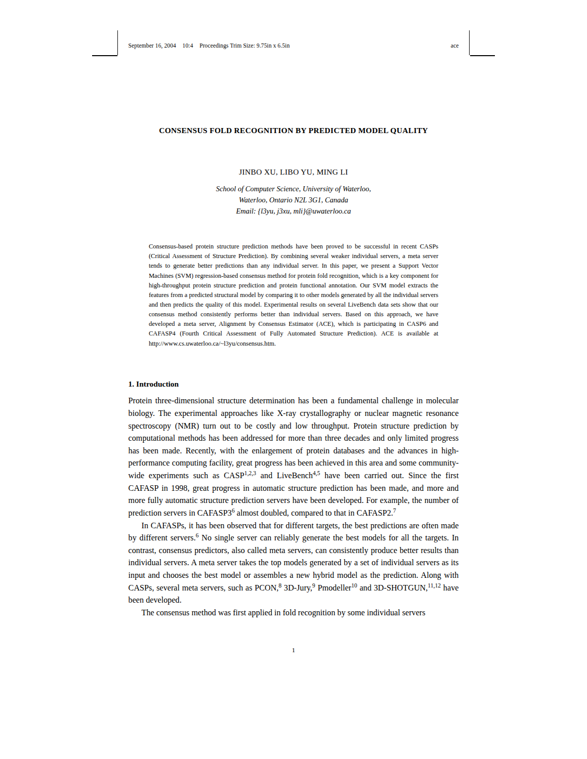September 16, 2004 10:4 Proceedings Trim Size: 9.75in x 6.5in ace
CONSENSUS FOLD RECOGNITION BY PREDICTED MODEL QUALITY
JINBO XU, LIBO YU, MING LI
School of Computer Science, University of Waterloo,
Waterloo, Ontario N2L 3G1, Canada
Email: {l3yu, j3xu, mli}@uwaterloo.ca
Consensus-based protein structure prediction methods have been proved to be successful in recent CASPs (Critical Assessment of Structure Prediction). By combining several weaker individual servers, a meta server tends to generate better predictions than any individual server. In this paper, we present a Support Vector Machines (SVM) regression-based consensus method for protein fold recognition, which is a key component for high-throughput protein structure prediction and protein functional annotation. Our SVM model extracts the features from a predicted structural model by comparing it to other models generated by all the individual servers and then predicts the quality of this model. Experimental results on several LiveBench data sets show that our consensus method consistently performs better than individual servers. Based on this approach, we have developed a meta server, Alignment by Consensus Estimator (ACE), which is participating in CASP6 and CAFASP4 (Fourth Critical Assessment of Fully Automated Structure Prediction). ACE is available at http://www.cs.uwaterloo.ca/~l3yu/consensus.htm.
1. Introduction
Protein three-dimensional structure determination has been a fundamental challenge in molecular biology. The experimental approaches like X-ray crystallography or nuclear magnetic resonance spectroscopy (NMR) turn out to be costly and low throughput. Protein structure prediction by computational methods has been addressed for more than three decades and only limited progress has been made. Recently, with the enlargement of protein databases and the advances in high-performance computing facility, great progress has been achieved in this area and some community-wide experiments such as CASP1,2,3 and LiveBench4,5 have been carried out. Since the first CAFASP in 1998, great progress in automatic structure prediction has been made, and more and more fully automatic structure prediction servers have been developed. For example, the number of prediction servers in CAFASP36 almost doubled, compared to that in CAFASP2.7
In CAFASPs, it has been observed that for different targets, the best predictions are often made by different servers.6 No single server can reliably generate the best models for all the targets. In contrast, consensus predictors, also called meta servers, can consistently produce better results than individual servers. A meta server takes the top models generated by a set of individual servers as its input and chooses the best model or assembles a new hybrid model as the prediction. Along with CASPs, several meta servers, such as PCON,8 3D-Jury,9 Pmodeller10 and 3D-SHOTGUN,11,12 have been developed.
The consensus method was first applied in fold recognition by some individual servers
1